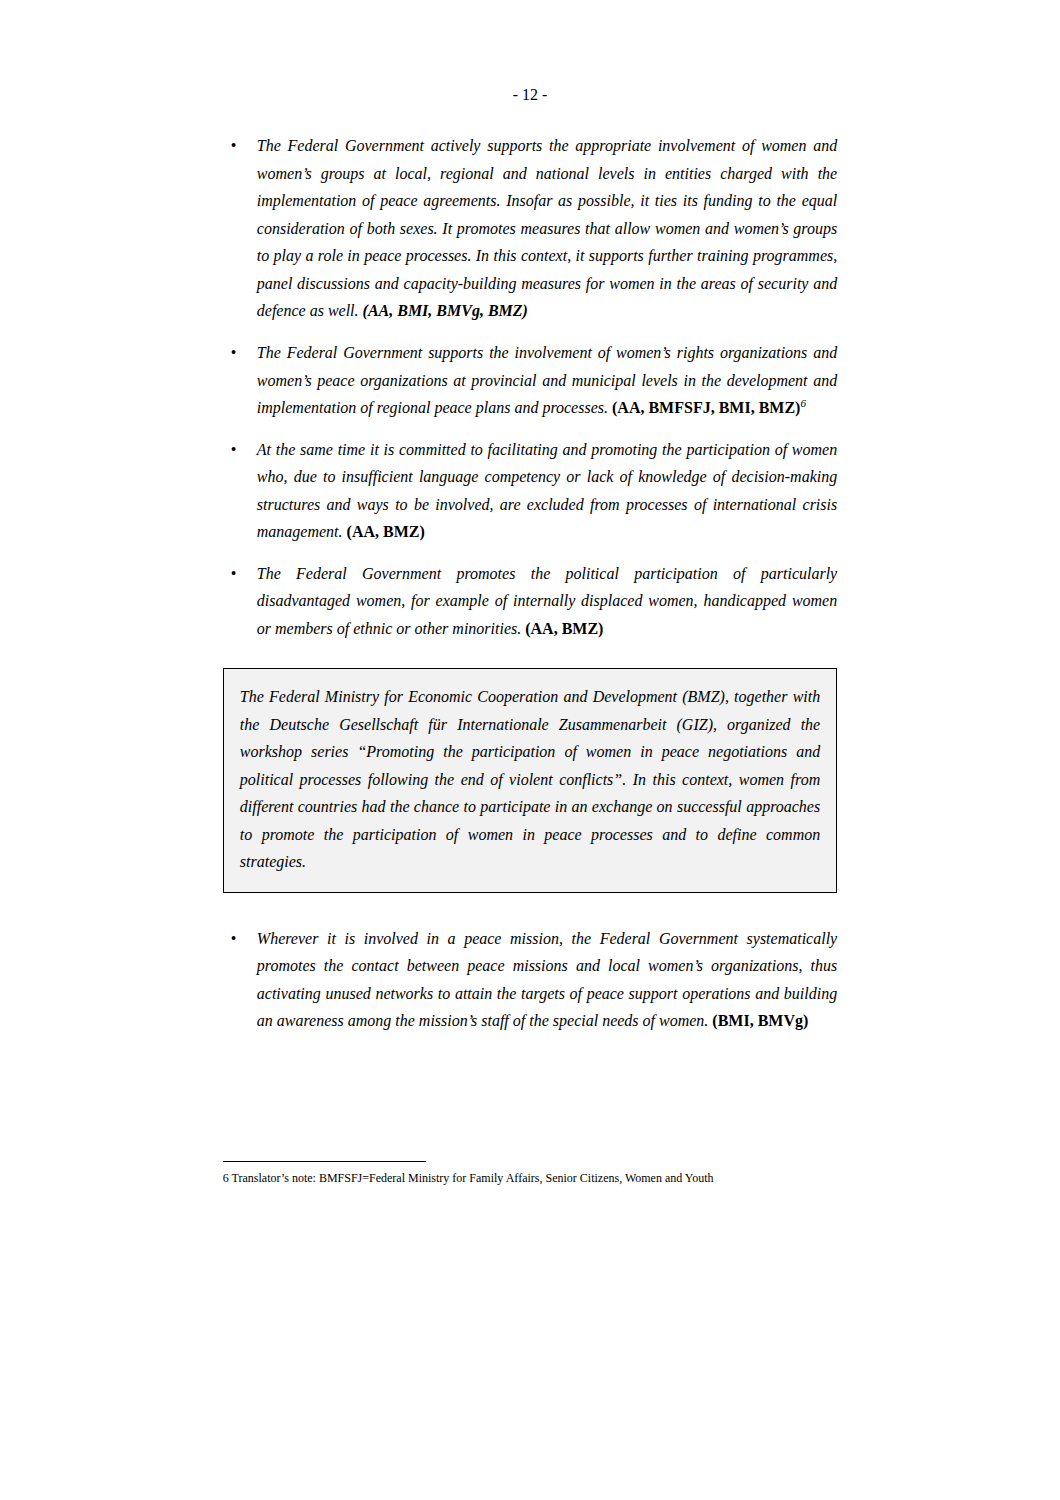- 12 -
The Federal Government actively supports the appropriate involvement of women and women’s groups at local, regional and national levels in entities charged with the implementation of peace agreements. Insofar as possible, it ties its funding to the equal consideration of both sexes. It promotes measures that allow women and women’s groups to play a role in peace processes. In this context, it supports further training programmes, panel discussions and capacity-building measures for women in the areas of security and defence as well. (AA, BMI, BMVg, BMZ)
The Federal Government supports the involvement of women’s rights organizations and women’s peace organizations at provincial and municipal levels in the development and implementation of regional peace plans and processes. (AA, BMFSFJ, BMI, BMZ)6
At the same time it is committed to facilitating and promoting the participation of women who, due to insufficient language competency or lack of knowledge of decision-making structures and ways to be involved, are excluded from processes of international crisis management. (AA, BMZ)
The Federal Government promotes the political participation of particularly disadvantaged women, for example of internally displaced women, handicapped women or members of ethnic or other minorities. (AA, BMZ)
The Federal Ministry for Economic Cooperation and Development (BMZ), together with the Deutsche Gesellschaft für Internationale Zusammenarbeit (GIZ), organized the workshop series “Promoting the participation of women in peace negotiations and political processes following the end of violent conflicts”. In this context, women from different countries had the chance to participate in an exchange on successful approaches to promote the participation of women in peace processes and to define common strategies.
Wherever it is involved in a peace mission, the Federal Government systematically promotes the contact between peace missions and local women’s organizations, thus activating unused networks to attain the targets of peace support operations and building an awareness among the mission’s staff of the special needs of women. (BMI, BMVg)
6 Translator’s note: BMFSFJ=Federal Ministry for Family Affairs, Senior Citizens, Women and Youth